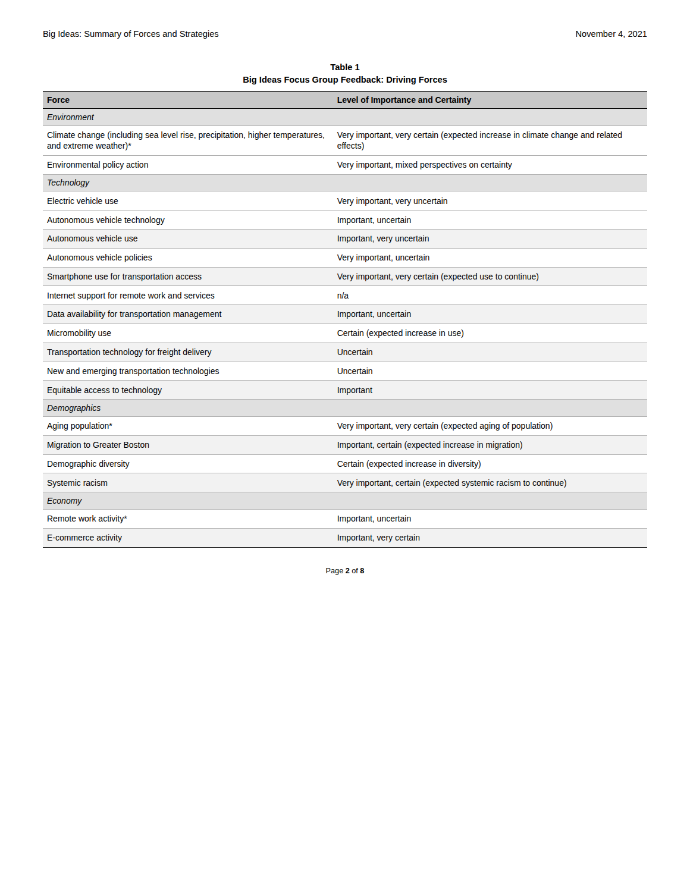Big Ideas: Summary of Forces and Strategies
November 4, 2021
Table 1
Big Ideas Focus Group Feedback: Driving Forces
| Force | Level of Importance and Certainty |
| --- | --- |
| Environment |
| Climate change (including sea level rise, precipitation, higher temperatures, and extreme weather)* | Very important, very certain (expected increase in climate change and related effects) |
| Environmental policy action | Very important, mixed perspectives on certainty |
| Technology |
| Electric vehicle use | Very important, very uncertain |
| Autonomous vehicle technology | Important, uncertain |
| Autonomous vehicle use | Important, very uncertain |
| Autonomous vehicle policies | Very important, uncertain |
| Smartphone use for transportation access | Very important, very certain (expected use to continue) |
| Internet support for remote work and services | n/a |
| Data availability for transportation management | Important, uncertain |
| Micromobility use | Certain (expected increase in use) |
| Transportation technology for freight delivery | Uncertain |
| New and emerging transportation technologies | Uncertain |
| Equitable access to technology | Important |
| Demographics |
| Aging population* | Very important, very certain (expected aging of population) |
| Migration to Greater Boston | Important, certain (expected increase in migration) |
| Demographic diversity | Certain (expected increase in diversity) |
| Systemic racism | Very important, certain (expected systemic racism to continue) |
| Economy |
| Remote work activity* | Important, uncertain |
| E-commerce activity | Important, very certain |
Page 2 of 8